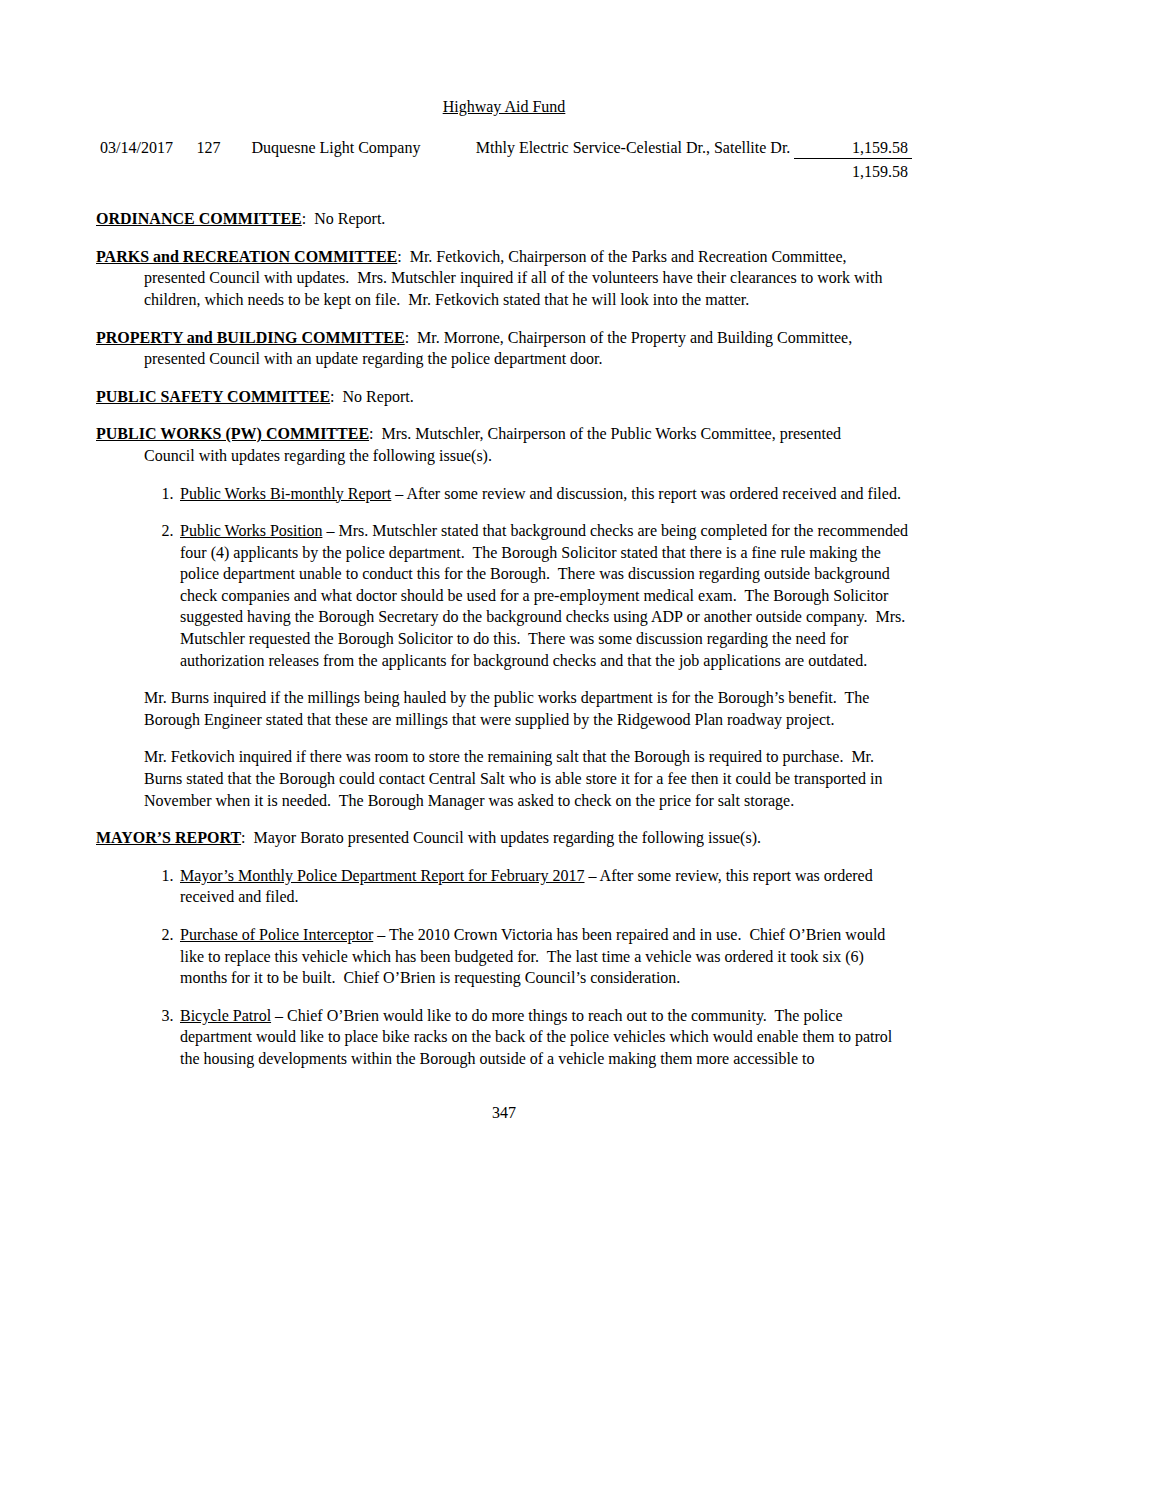Highway Aid Fund
| 03/14/2017 | 127 | Duquesne Light Company | Mthly Electric Service-Celestial Dr., Satellite Dr. | 1,159.58 |
| | | | | 1,159.58 |
ORDINANCE COMMITTEE: No Report.
PARKS and RECREATION COMMITTEE: Mr. Fetkovich, Chairperson of the Parks and Recreation Committee, presented Council with updates. Mrs. Mutschler inquired if all of the volunteers have their clearances to work with children, which needs to be kept on file. Mr. Fetkovich stated that he will look into the matter.
PROPERTY and BUILDING COMMITTEE: Mr. Morrone, Chairperson of the Property and Building Committee, presented Council with an update regarding the police department door.
PUBLIC SAFETY COMMITTEE: No Report.
PUBLIC WORKS (PW) COMMITTEE: Mrs. Mutschler, Chairperson of the Public Works Committee, presented Council with updates regarding the following issue(s).
Public Works Bi-monthly Report – After some review and discussion, this report was ordered received and filed.
Public Works Position – Mrs. Mutschler stated that background checks are being completed for the recommended four (4) applicants by the police department. The Borough Solicitor stated that there is a fine rule making the police department unable to conduct this for the Borough. There was discussion regarding outside background check companies and what doctor should be used for a pre-employment medical exam. The Borough Solicitor suggested having the Borough Secretary do the background checks using ADP or another outside company. Mrs. Mutschler requested the Borough Solicitor to do this. There was some discussion regarding the need for authorization releases from the applicants for background checks and that the job applications are outdated.
Mr. Burns inquired if the millings being hauled by the public works department is for the Borough’s benefit. The Borough Engineer stated that these are millings that were supplied by the Ridgewood Plan roadway project.
Mr. Fetkovich inquired if there was room to store the remaining salt that the Borough is required to purchase. Mr. Burns stated that the Borough could contact Central Salt who is able store it for a fee then it could be transported in November when it is needed. The Borough Manager was asked to check on the price for salt storage.
MAYOR’S REPORT: Mayor Borato presented Council with updates regarding the following issue(s).
Mayor’s Monthly Police Department Report for February 2017 – After some review, this report was ordered received and filed.
Purchase of Police Interceptor – The 2010 Crown Victoria has been repaired and in use. Chief O’Brien would like to replace this vehicle which has been budgeted for. The last time a vehicle was ordered it took six (6) months for it to be built. Chief O’Brien is requesting Council’s consideration.
Bicycle Patrol – Chief O’Brien would like to do more things to reach out to the community. The police department would like to place bike racks on the back of the police vehicles which would enable them to patrol the housing developments within the Borough outside of a vehicle making them more accessible to
347